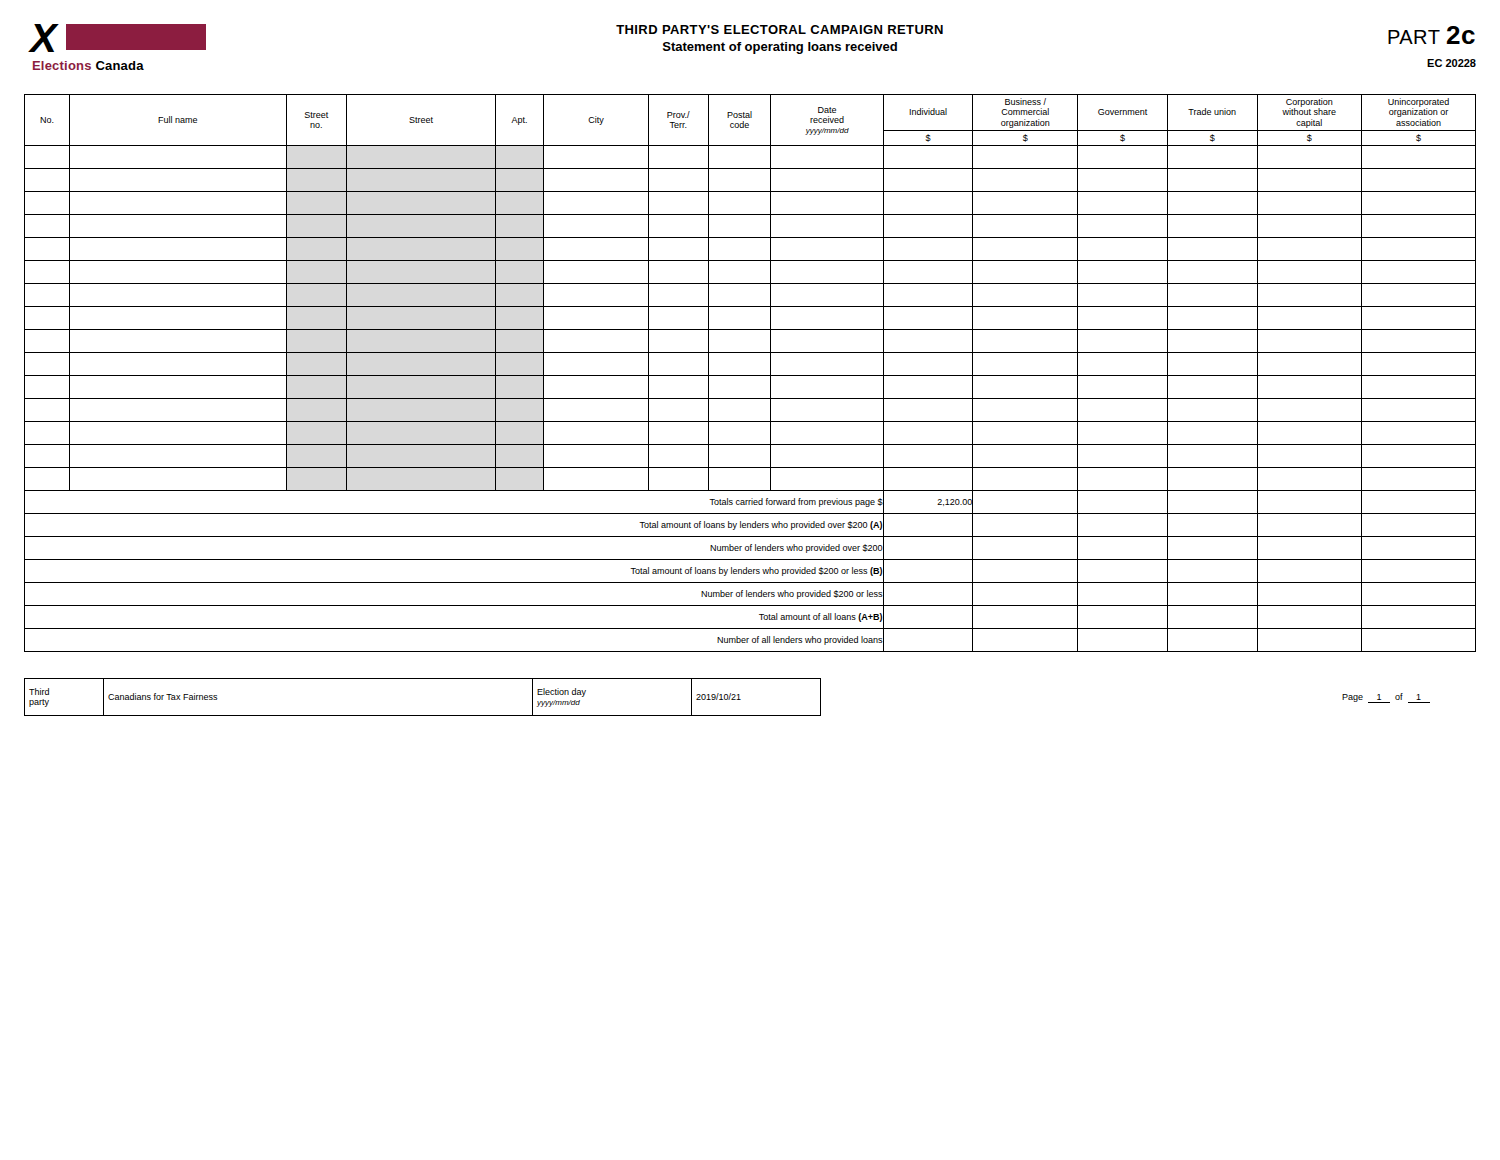X
Elections Canada
THIRD PARTY'S ELECTORAL CAMPAIGN RETURN
Statement of operating loans received
PART 2c
EC 20228
| No. | Full name | Street no. | Street | Apt. | City | Prov./ Terr. | Postal code | Date received yyyy/mm/dd | Individual | Business / Commercial organization | Government | Trade union | Corporation without share capital | Unincorporated organization or association |
| --- | --- | --- | --- | --- | --- | --- | --- | --- | --- | --- | --- | --- | --- | --- |
| $ | $ | $ | $ | $ | $ |
| Totals carried forward from previous page $ | 2,120.00 | | | | | |
| Total amount of loans by lenders who provided over $200 (A) | | | | | | |
| Number of lenders who provided over $200 | | | | | | |
| Total amount of loans by lenders who provided $200 or less (B) | | | | | | |
| Number of lenders who provided $200 or less | | | | | | |
| Total amount of all loans (A+B) | | | | | | |
| Number of all lenders who provided loans | | | | | | |
| Third party | Canadians for Tax Fairness | Election day yyyy/mm/dd | 2019/10/21 | | Page 1 of 1 |